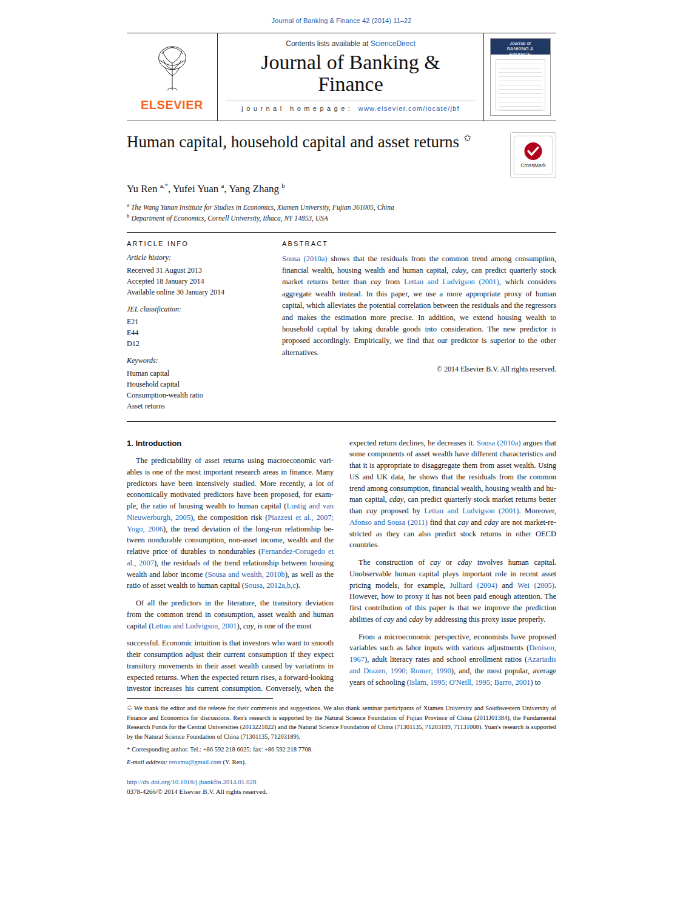Journal of Banking & Finance 42 (2014) 11–22
ELSEVIER
Contents lists available at ScienceDirect
Journal of Banking & Finance
j o u r n a l h o m e p a g e : www.elsevier.com/locate/jbf
Journal of
BANKING &
FINANCE
Human capital, household capital and asset returns ✩
CrossMark
Yu Ren a,*, Yufei Yuan a, Yang Zhang b
a The Wang Yanan Institute for Studies in Economics, Xiamen University, Fujian 361005, China
b Department of Economics, Cornell University, Ithaca, NY 14853, USA
Article info
Article history:
Received 31 August 2013
Accepted 18 January 2014
Available online 30 January 2014
JEL classification:
E21
E44
D12
Keywords:
Human capital
Household capital
Consumption-wealth ratio
Asset returns
Abstract
Sousa (2010a) shows that the residuals from the common trend among consumption, financial wealth, housing wealth and human capital, cday, can predict quarterly stock market returns better than cay from Lettau and Ludvigson (2001), which considers aggregate wealth instead. In this paper, we use a more appropriate proxy of human capital, which alleviates the potential correlation between the residuals and the regressors and makes the estimation more precise. In addition, we extend housing wealth to household capital by taking durable goods into consideration. The new predictor is proposed accordingly. Empirically, we find that our predictor is superior to the other alternatives.
© 2014 Elsevier B.V. All rights reserved.
1. Introduction
The predictability of asset returns using macroeconomic variables is one of the most important research areas in finance. Many predictors have been intensively studied. More recently, a lot of economically motivated predictors have been proposed, for example, the ratio of housing wealth to human capital (Lustig and van Nieuwerburgh, 2005), the composition risk (Piazzesi et al., 2007; Yogo, 2006), the trend deviation of the long-run relationship between nondurable consumption, non-asset income, wealth and the relative price of durables to nondurables (Fernandez-Corugedo et al., 2007), the residuals of the trend relationship between housing wealth and labor income (Sousa and wealth, 2010b), as well as the ratio of asset wealth to human capital (Sousa, 2012a,b,c).
Of all the predictors in the literature, the transitory deviation from the common trend in consumption, asset wealth and human capital (Lettau and Ludvigson, 2001), cay, is one of the most
successful. Economic intuition is that investors who want to smooth their consumption adjust their current consumption if they expect transitory movements in their asset wealth caused by variations in expected returns. When the expected return rises, a forward-looking investor increases his current consumption. Conversely, when the expected return declines, he decreases it. Sousa (2010a) argues that some components of asset wealth have different characteristics and that it is appropriate to disaggregate them from asset wealth. Using US and UK data, he shows that the residuals from the common trend among consumption, financial wealth, housing wealth and human capital, cday, can predict quarterly stock market returns better than cay proposed by Lettau and Ludvigson (2001). Moreover, Afonso and Sousa (2011) find that cay and cday are not market-restricted as they can also predict stock returns in other OECD countries.
The construction of cay or cday involves human capital. Unobservable human capital plays important role in recent asset pricing models, for example, Julliard (2004) and Wei (2005). However, how to proxy it has not been paid enough attention. The first contribution of this paper is that we improve the prediction abilities of cay and cday by addressing this proxy issue properly.
From a microeconomic perspective, economists have proposed variables such as labor inputs with various adjustments (Denison, 1967), adult literacy rates and school enrollment ratios (Azariadis and Drazen, 1990; Romer, 1990), and, the most popular, average years of schooling (Islam, 1995; O'Neill, 1995; Barro, 2001) to
✩ We thank the editor and the referee for their comments and suggestions. We also thank seminar participants of Xiamen University and Southwestern University of Finance and Economics for discussions. Ren's research is supported by the Natural Science Foundation of Fujian Province of China (2011J01384), the Fundamental Research Funds for the Central Universities (2013221022) and the Natural Science Foundation of China (71301135, 71203189, 71131008). Yuan's research is supported by the Natural Science Foundation of China (71301135, 71203189).
* Corresponding author. Tel.: +86 592 218 6025; fax: +86 592 218 7708.
E-mail address: renxmu@gmail.com (Y. Ren).
http://dx.doi.org/10.1016/j.jbankfin.2014.01.028
0378-4266/© 2014 Elsevier B.V. All rights reserved.